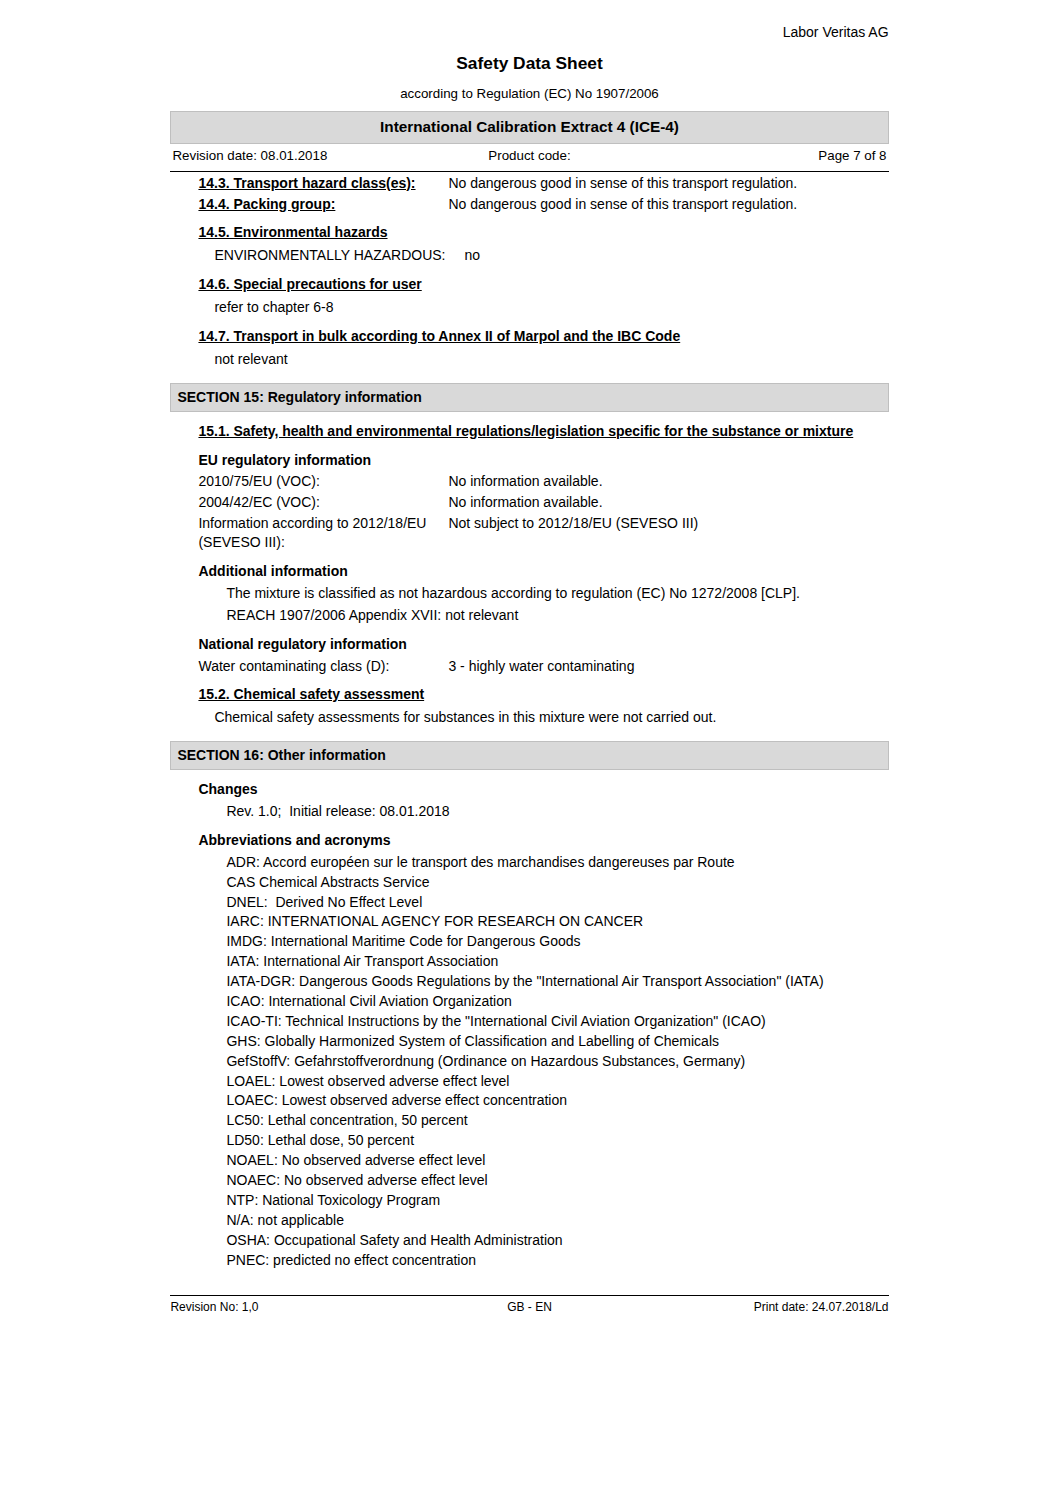Labor Veritas AG
Safety Data Sheet
according to Regulation (EC) No 1907/2006
International Calibration Extract 4 (ICE-4)
Revision date: 08.01.2018
Product code:
Page 7 of 8
14.3. Transport hazard class(es):
No dangerous good in sense of this transport regulation.
14.4. Packing group:
No dangerous good in sense of this transport regulation.
14.5. Environmental hazards
ENVIRONMENTALLY HAZARDOUS:
no
14.6. Special precautions for user
refer to chapter 6-8
14.7. Transport in bulk according to Annex II of Marpol and the IBC Code
not relevant
SECTION 15: Regulatory information
15.1. Safety, health and environmental regulations/legislation specific for the substance or mixture
EU regulatory information
2010/75/EU (VOC):
No information available.
2004/42/EC (VOC):
No information available.
Information according to 2012/18/EU (SEVESO III):
Not subject to 2012/18/EU (SEVESO III)
Additional information
The mixture is classified as not hazardous according to regulation (EC) No 1272/2008 [CLP].
REACH 1907/2006 Appendix XVII: not relevant
National regulatory information
Water contaminating class (D):
3 - highly water contaminating
15.2. Chemical safety assessment
Chemical safety assessments for substances in this mixture were not carried out.
SECTION 16: Other information
Changes
Rev. 1.0; Initial release: 08.01.2018
Abbreviations and acronyms
ADR: Accord européen sur le transport des marchandises dangereuses par Route
CAS Chemical Abstracts Service
DNEL: Derived No Effect Level
IARC: INTERNATIONAL AGENCY FOR RESEARCH ON CANCER
IMDG: International Maritime Code for Dangerous Goods
IATA: International Air Transport Association
IATA-DGR: Dangerous Goods Regulations by the "International Air Transport Association" (IATA)
ICAO: International Civil Aviation Organization
ICAO-TI: Technical Instructions by the "International Civil Aviation Organization" (ICAO)
GHS: Globally Harmonized System of Classification and Labelling of Chemicals
GefStoffV: Gefahrstoffverordnung (Ordinance on Hazardous Substances, Germany)
LOAEL: Lowest observed adverse effect level
LOAEC: Lowest observed adverse effect concentration
LC50: Lethal concentration, 50 percent
LD50: Lethal dose, 50 percent
NOAEL: No observed adverse effect level
NOAEC: No observed adverse effect level
NTP: National Toxicology Program
N/A: not applicable
OSHA: Occupational Safety and Health Administration
PNEC: predicted no effect concentration
Revision No: 1,0
GB - EN
Print date: 24.07.2018/Ld